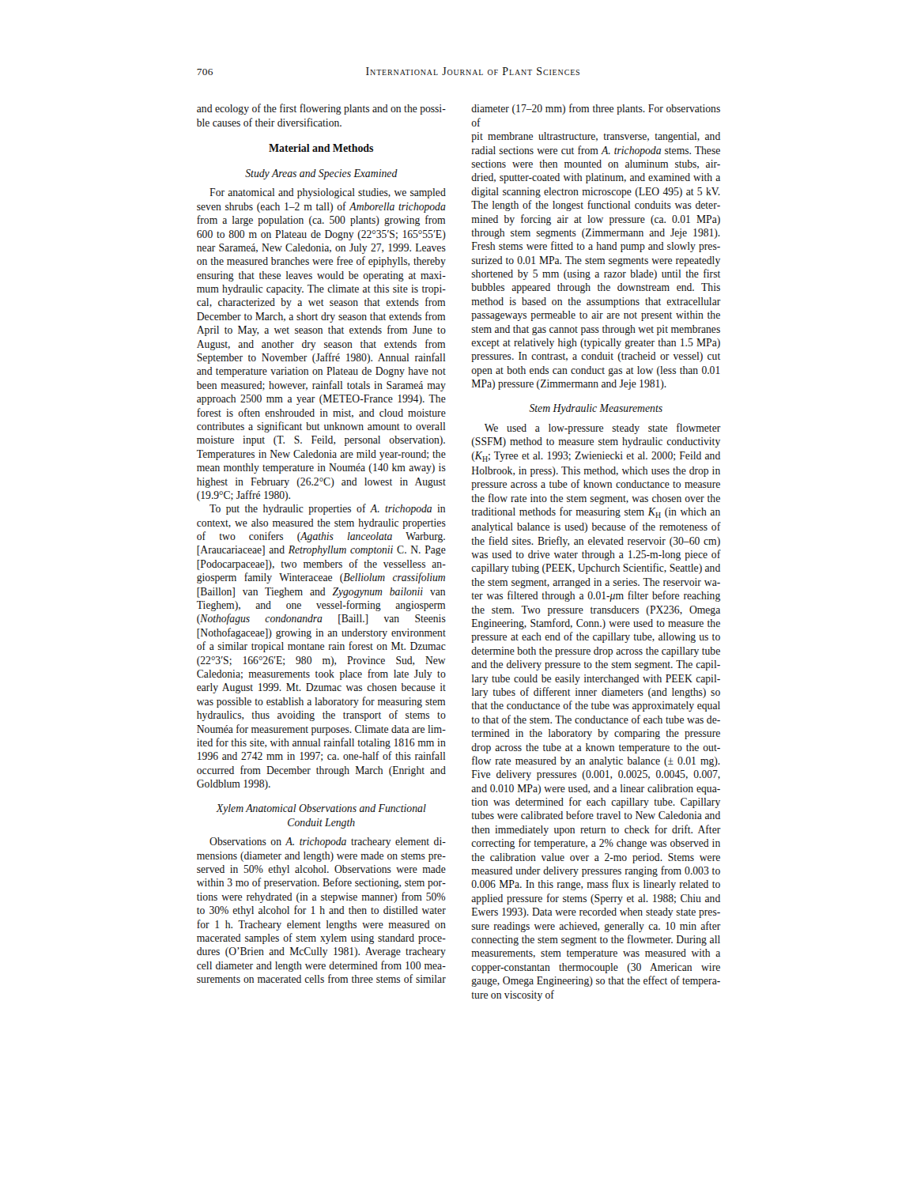706 International Journal of Plant Sciences
and ecology of the first flowering plants and on the possible causes of their diversification.
Material and Methods
Study Areas and Species Examined
For anatomical and physiological studies, we sampled seven shrubs (each 1–2 m tall) of Amborella trichopoda from a large population (ca. 500 plants) growing from 600 to 800 m on Plateau de Dogny (22°35′S; 165°55′E) near Sarameá, New Caledonia, on July 27, 1999. Leaves on the measured branches were free of epiphylls, thereby ensuring that these leaves would be operating at maximum hydraulic capacity. The climate at this site is tropical, characterized by a wet season that extends from December to March, a short dry season that extends from April to May, a wet season that extends from June to August, and another dry season that extends from September to November (Jaffré 1980). Annual rainfall and temperature variation on Plateau de Dogny have not been measured; however, rainfall totals in Sarameá may approach 2500 mm a year (METEO-France 1994). The forest is often enshrouded in mist, and cloud moisture contributes a significant but unknown amount to overall moisture input (T. S. Feild, personal observation). Temperatures in New Caledonia are mild year-round; the mean monthly temperature in Nouméa (140 km away) is highest in February (26.2°C) and lowest in August (19.9°C; Jaffré 1980).
To put the hydraulic properties of A. trichopoda in context, we also measured the stem hydraulic properties of two conifers (Agathis lanceolata Warburg. [Araucariaceae] and Retrophyllum comptonii C. N. Page [Podocarpaceae]), two members of the vesselless angiosperm family Winteraceae (Belliolum crassifolium [Baillon] van Tieghem and Zygogynum bailonii van Tieghem), and one vessel-forming angiosperm (Nothofagus condonandra [Baill.] van Steenis [Nothofagaceae]) growing in an understory environment of a similar tropical montane rain forest on Mt. Dzumac (22°3′S; 166°26′E; 980 m), Province Sud, New Caledonia; measurements took place from late July to early August 1999. Mt. Dzumac was chosen because it was possible to establish a laboratory for measuring stem hydraulics, thus avoiding the transport of stems to Nouméa for measurement purposes. Climate data are limited for this site, with annual rainfall totaling 1816 mm in 1996 and 2742 mm in 1997; ca. one-half of this rainfall occurred from December through March (Enright and Goldblum 1998).
Xylem Anatomical Observations and Functional Conduit Length
Observations on A. trichopoda tracheary element dimensions (diameter and length) were made on stems preserved in 50% ethyl alcohol. Observations were made within 3 mo of preservation. Before sectioning, stem portions were rehydrated (in a stepwise manner) from 50% to 30% ethyl alcohol for 1 h and then to distilled water for 1 h. Tracheary element lengths were measured on macerated samples of stem xylem using standard procedures (O’Brien and McCully 1981). Average tracheary cell diameter and length were determined from 100 measurements on macerated cells from three stems of similar diameter (17–20 mm) from three plants. For observations of
pit membrane ultrastructure, transverse, tangential, and radial sections were cut from A. trichopoda stems. These sections were then mounted on aluminum stubs, air-dried, sputter-coated with platinum, and examined with a digital scanning electron microscope (LEO 495) at 5 kV. The length of the longest functional conduits was determined by forcing air at low pressure (ca. 0.01 MPa) through stem segments (Zimmermann and Jeje 1981). Fresh stems were fitted to a hand pump and slowly pressurized to 0.01 MPa. The stem segments were repeatedly shortened by 5 mm (using a razor blade) until the first bubbles appeared through the downstream end. This method is based on the assumptions that extracellular passageways permeable to air are not present within the stem and that gas cannot pass through wet pit membranes except at relatively high (typically greater than 1.5 MPa) pressures. In contrast, a conduit (tracheid or vessel) cut open at both ends can conduct gas at low (less than 0.01 MPa) pressure (Zimmermann and Jeje 1981).
Stem Hydraulic Measurements
We used a low-pressure steady state flowmeter (SSFM) method to measure stem hydraulic conductivity (KH; Tyree et al. 1993; Zwieniecki et al. 2000; Feild and Holbrook, in press). This method, which uses the drop in pressure across a tube of known conductance to measure the flow rate into the stem segment, was chosen over the traditional methods for measuring stem KH (in which an analytical balance is used) because of the remoteness of the field sites. Briefly, an elevated reservoir (30–60 cm) was used to drive water through a 1.25-m-long piece of capillary tubing (PEEK, Upchurch Scientific, Seattle) and the stem segment, arranged in a series. The reservoir water was filtered through a 0.01-μm filter before reaching the stem. Two pressure transducers (PX236, Omega Engineering, Stamford, Conn.) were used to measure the pressure at each end of the capillary tube, allowing us to determine both the pressure drop across the capillary tube and the delivery pressure to the stem segment. The capillary tube could be easily interchanged with PEEK capillary tubes of different inner diameters (and lengths) so that the conductance of the tube was approximately equal to that of the stem. The conductance of each tube was determined in the laboratory by comparing the pressure drop across the tube at a known temperature to the outflow rate measured by an analytic balance (± 0.01 mg). Five delivery pressures (0.001, 0.0025, 0.0045, 0.007, and 0.010 MPa) were used, and a linear calibration equation was determined for each capillary tube. Capillary tubes were calibrated before travel to New Caledonia and then immediately upon return to check for drift. After correcting for temperature, a 2% change was observed in the calibration value over a 2-mo period. Stems were measured under delivery pressures ranging from 0.003 to 0.006 MPa. In this range, mass flux is linearly related to applied pressure for stems (Sperry et al. 1988; Chiu and Ewers 1993). Data were recorded when steady state pressure readings were achieved, generally ca. 10 min after connecting the stem segment to the flowmeter. During all measurements, stem temperature was measured with a copper-constantan thermocouple (30 American wire gauge, Omega Engineering) so that the effect of temperature on viscosity of